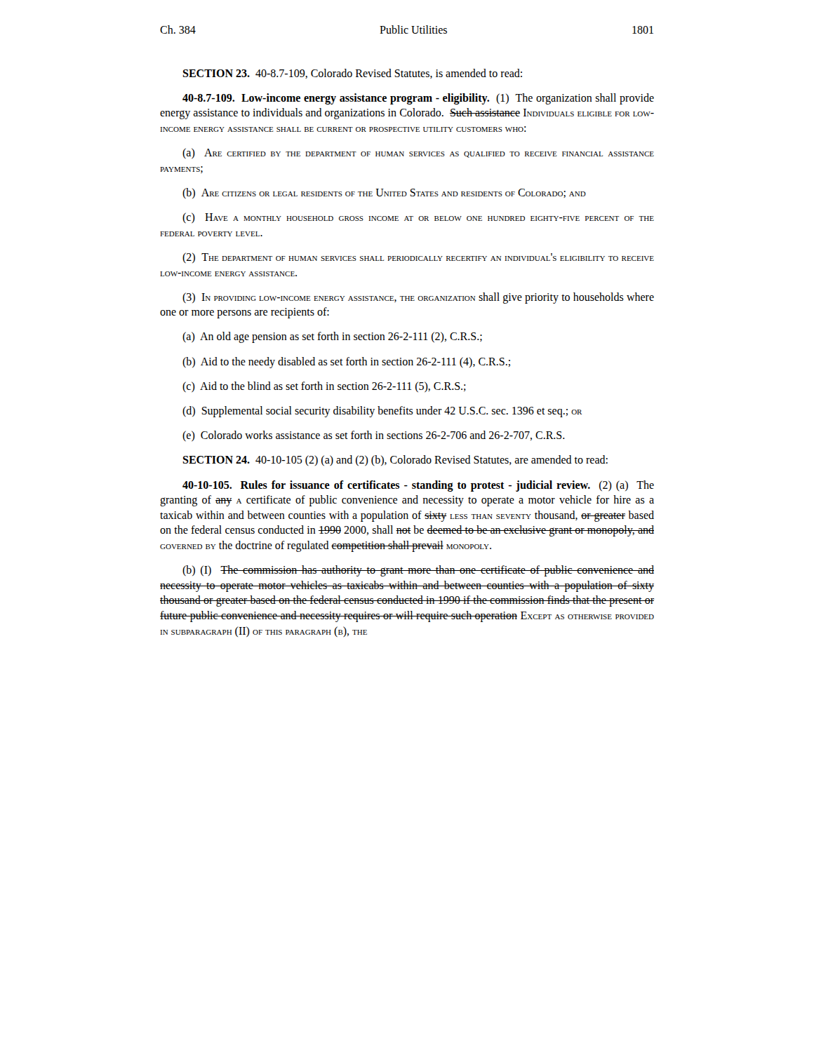Ch. 384
Public Utilities
1801
SECTION 23. 40-8.7-109, Colorado Revised Statutes, is amended to read:
40-8.7-109. Low-income energy assistance program - eligibility. (1) The organization shall provide energy assistance to individuals and organizations in Colorado. Such assistance Individuals eligible for low-income energy assistance shall be current or prospective utility customers who:
(a) Are certified by the department of human services as qualified to receive financial assistance payments;
(b) Are citizens or legal residents of the United States and residents of Colorado; and
(c) Have a monthly household gross income at or below one hundred eighty-five percent of the federal poverty level.
(2) The department of human services shall periodically recertify an individual's eligibility to receive low-income energy assistance.
(3) In providing low-income energy assistance, the organization shall give priority to households where one or more persons are recipients of:
(a) An old age pension as set forth in section 26-2-111 (2), C.R.S.;
(b) Aid to the needy disabled as set forth in section 26-2-111 (4), C.R.S.;
(c) Aid to the blind as set forth in section 26-2-111 (5), C.R.S.;
(d) Supplemental social security disability benefits under 42 U.S.C. sec. 1396 et seq.; or
(e) Colorado works assistance as set forth in sections 26-2-706 and 26-2-707, C.R.S.
SECTION 24. 40-10-105 (2) (a) and (2) (b), Colorado Revised Statutes, are amended to read:
40-10-105. Rules for issuance of certificates - standing to protest - judicial review. (2) (a) The granting of any a certificate of public convenience and necessity to operate a motor vehicle for hire as a taxicab within and between counties with a population of sixty less than seventy thousand, or greater based on the federal census conducted in 1990 2000, shall not be deemed to be an exclusive grant or monopoly, and governed by the doctrine of regulated competition shall prevail monopoly.
(b) (I) The commission has authority to grant more than one certificate of public convenience and necessity to operate motor vehicles as taxicabs within and between counties with a population of sixty thousand or greater based on the federal census conducted in 1990 if the commission finds that the present or future public convenience and necessity requires or will require such operation Except as otherwise provided in subparagraph (II) of this paragraph (b), the